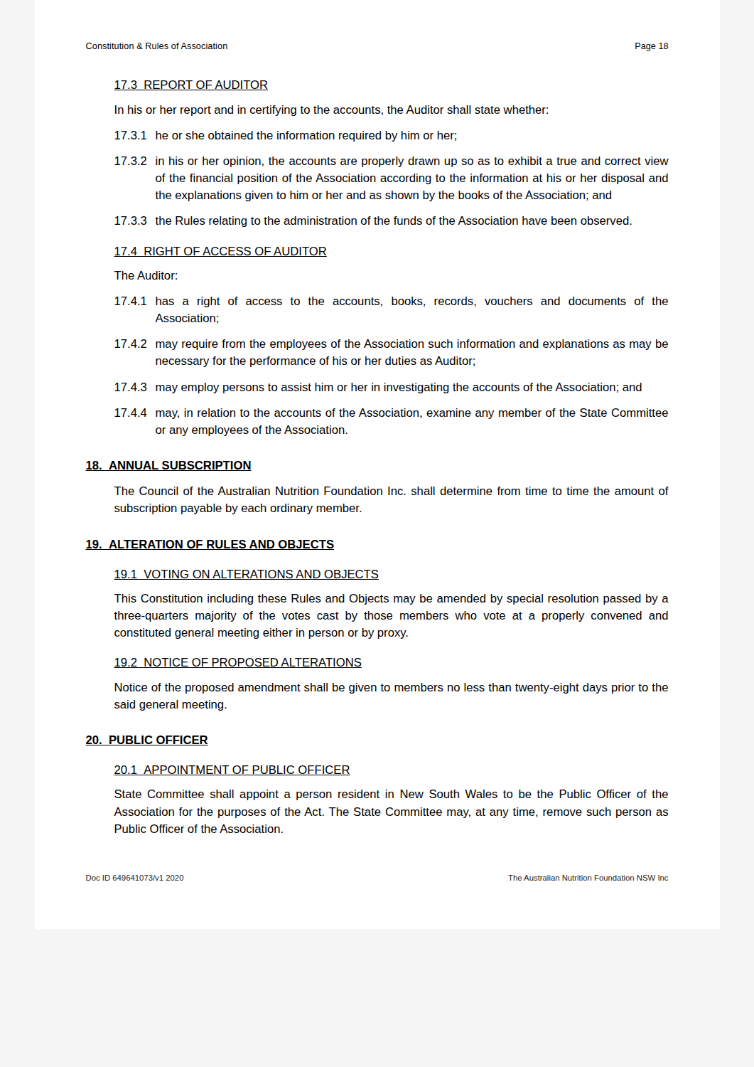Constitution & Rules of Association
Page 18
17.3 REPORT OF AUDITOR
In his or her report and in certifying to the accounts, the Auditor shall state whether:
17.3.1 he or she obtained the information required by him or her;
17.3.2 in his or her opinion, the accounts are properly drawn up so as to exhibit a true and correct view of the financial position of the Association according to the information at his or her disposal and the explanations given to him or her and as shown by the books of the Association; and
17.3.3 the Rules relating to the administration of the funds of the Association have been observed.
17.4 RIGHT OF ACCESS OF AUDITOR
The Auditor:
17.4.1 has a right of access to the accounts, books, records, vouchers and documents of the Association;
17.4.2 may require from the employees of the Association such information and explanations as may be necessary for the performance of his or her duties as Auditor;
17.4.3 may employ persons to assist him or her in investigating the accounts of the Association; and
17.4.4 may, in relation to the accounts of the Association, examine any member of the State Committee or any employees of the Association.
18. ANNUAL SUBSCRIPTION
The Council of the Australian Nutrition Foundation Inc. shall determine from time to time the amount of subscription payable by each ordinary member.
19. ALTERATION OF RULES AND OBJECTS
19.1 VOTING ON ALTERATIONS AND OBJECTS
This Constitution including these Rules and Objects may be amended by special resolution passed by a three-quarters majority of the votes cast by those members who vote at a properly convened and constituted general meeting either in person or by proxy.
19.2 NOTICE OF PROPOSED ALTERATIONS
Notice of the proposed amendment shall be given to members no less than twenty-eight days prior to the said general meeting.
20. PUBLIC OFFICER
20.1 APPOINTMENT OF PUBLIC OFFICER
State Committee shall appoint a person resident in New South Wales to be the Public Officer of the Association for the purposes of the Act. The State Committee may, at any time, remove such person as Public Officer of the Association.
Doc ID 649641073/v1 2020
The Australian Nutrition Foundation NSW Inc